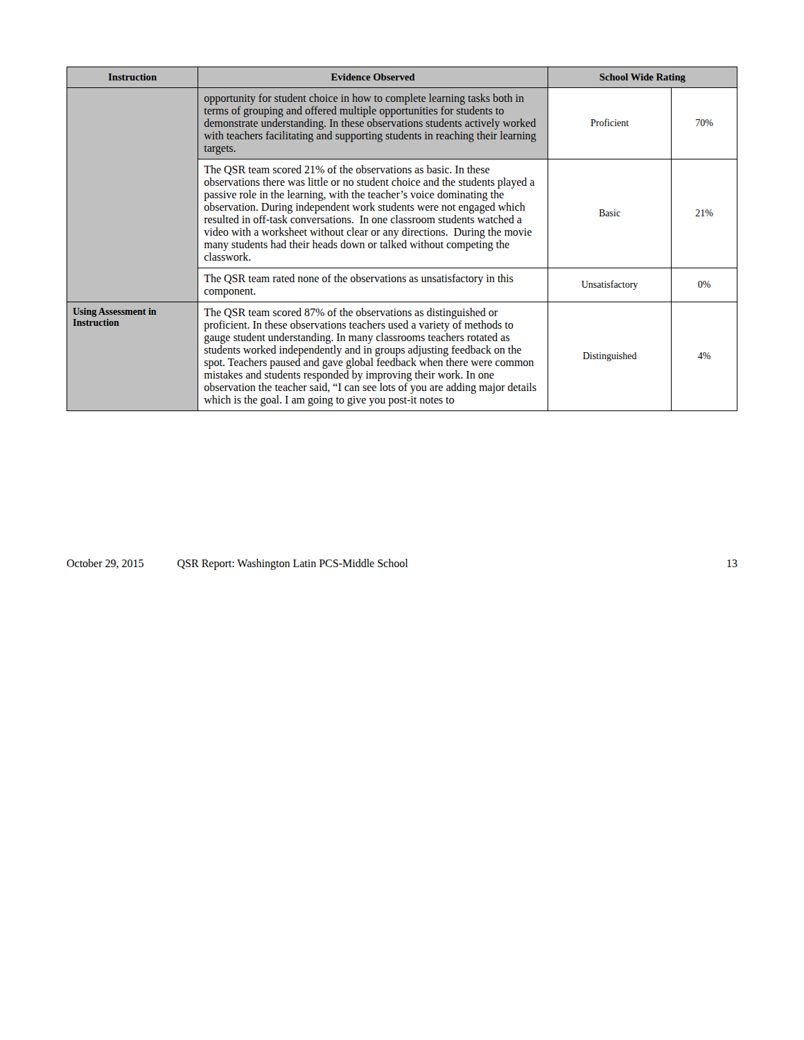| Instruction | Evidence Observed | School Wide Rating |
| --- | --- | --- |
| | opportunity for student choice in how to complete learning tasks both in terms of grouping and offered multiple opportunities for students to demonstrate understanding. In these observations students actively worked with teachers facilitating and supporting students in reaching their learning targets. | Proficient | 70% |
| The QSR team scored 21% of the observations as basic. In these observations there was little or no student choice and the students played a passive role in the learning, with the teacher’s voice dominating the observation. During independent work students were not engaged which resulted in off-task conversations. In one classroom students watched a video with a worksheet without clear or any directions. During the movie many students had their heads down or talked without competing the classwork. | Basic | 21% |
| The QSR team rated none of the observations as unsatisfactory in this component. | Unsatisfactory | 0% |
| Using Assessment in Instruction | The QSR team scored 87% of the observations as distinguished or proficient. In these observations teachers used a variety of methods to gauge student understanding. In many classrooms teachers rotated as students worked independently and in groups adjusting feedback on the spot. Teachers paused and gave global feedback when there were common mistakes and students responded by improving their work. In one observation the teacher said, “I can see lots of you are adding major details which is the goal. I am going to give you post-it notes to | Distinguished | 4% |
October 29, 2015 QSR Report: Washington Latin PCS-Middle School 13